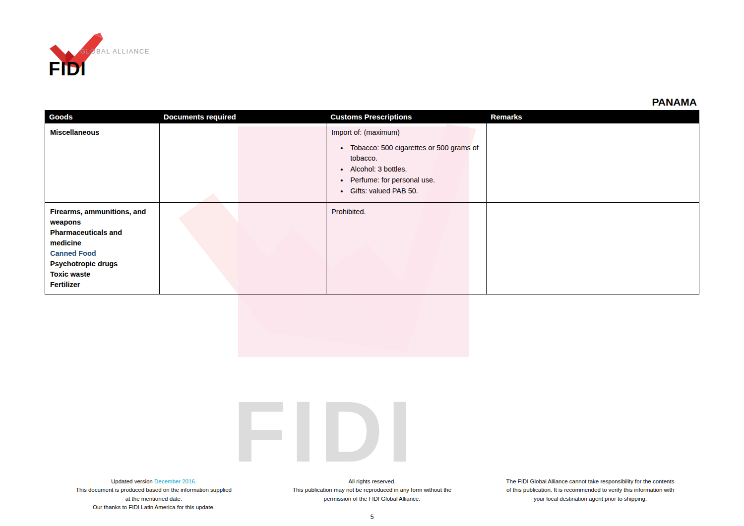FIDI
GLOBAL ALLIANCE FIDI
PANAMA
| Goods | Documents required | Customs Prescriptions | Remarks |
| --- | --- | --- | --- |
| Miscellaneous | | Import of: (maximum) Tobacco: 500 cigarettes or 500 grams of tobacco. Alcohol: 3 bottles. Perfume: for personal use. Gifts: valued PAB 50. | |
| Firearms, ammunitions, and weapons Pharmaceuticals and medicine Canned Food Psychotropic drugs Toxic waste Fertilizer | | Prohibited. | |
Updated version December 2016.
This document is produced based on the information supplied
at the mentioned date.
Our thanks to FIDI Latin America for this update.
All rights reserved.
This publication may not be reproduced in any form without the
permission of the FIDI Global Alliance.
The FIDI Global Alliance cannot take responsibility for the contents
of this publication. It is recommended to verify this information with
your local destination agent prior to shipping.
5